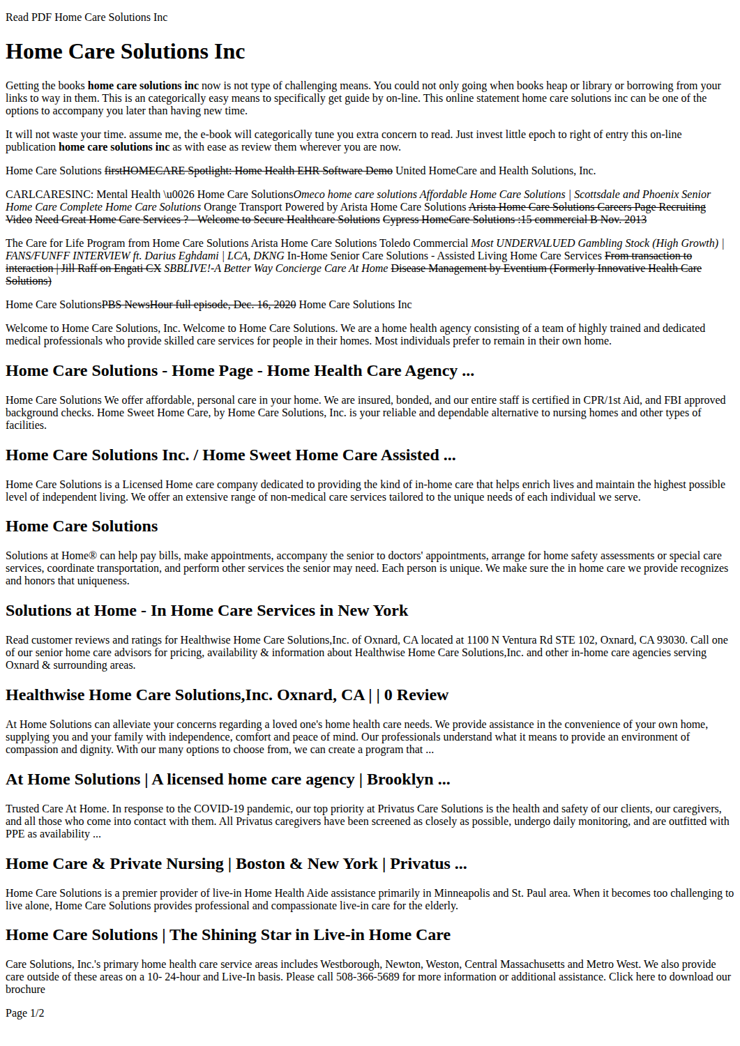Read PDF Home Care Solutions Inc
Home Care Solutions Inc
Getting the books home care solutions inc now is not type of challenging means. You could not only going when books heap or library or borrowing from your links to way in them. This is an categorically easy means to specifically get guide by on-line. This online statement home care solutions inc can be one of the options to accompany you later than having new time.
It will not waste your time. assume me, the e-book will categorically tune you extra concern to read. Just invest little epoch to right of entry this on-line publication home care solutions inc as with ease as review them wherever you are now.
Home Care Solutions firstHOMECARE Spotlight: Home Health EHR Software Demo United HomeCare and Health Solutions, Inc.
CARLCARESINC: Mental Health \u0026 Home Care SolutionsOmeco home care solutions Affordable Home Care Solutions | Scottsdale and Phoenix Senior Home Care Complete Home Care Solutions Orange Transport Powered by Arista Home Care Solutions Arista Home Care Solutions Careers Page Recruiting Video Need Great Home Care Services ? - Welcome to Secure Healthcare Solutions Cypress HomeCare Solutions :15 commercial B Nov. 2013
The Care for Life Program from Home Care Solutions Arista Home Care Solutions Toledo Commercial Most UNDERVALUED Gambling Stock (High Growth) | FANS/FUNFF INTERVIEW ft. Darius Eghdami | LCA, DKNG In-Home Senior Care Solutions - Assisted Living Home Care Services From transaction to interaction | Jill Raff on Engati CX SBBLIVE!-A Better Way Concierge Care At Home Disease Management by Eventium (Formerly Innovative Health Care Solutions)
Home Care SolutionsPBS NewsHour full episode, Dec. 16, 2020 Home Care Solutions Inc
Welcome to Home Care Solutions, Inc. Welcome to Home Care Solutions. We are a home health agency consisting of a team of highly trained and dedicated medical professionals who provide skilled care services for people in their homes. Most individuals prefer to remain in their own home.
Home Care Solutions - Home Page - Home Health Care Agency ...
Home Care Solutions We offer affordable, personal care in your home. We are insured, bonded, and our entire staff is certified in CPR/1st Aid, and FBI approved background checks. Home Sweet Home Care, by Home Care Solutions, Inc. is your reliable and dependable alternative to nursing homes and other types of facilities.
Home Care Solutions Inc. / Home Sweet Home Care Assisted ...
Home Care Solutions is a Licensed Home care company dedicated to providing the kind of in-home care that helps enrich lives and maintain the highest possible level of independent living. We offer an extensive range of non-medical care services tailored to the unique needs of each individual we serve.
Home Care Solutions
Solutions at Home® can help pay bills, make appointments, accompany the senior to doctors' appointments, arrange for home safety assessments or special care services, coordinate transportation, and perform other services the senior may need. Each person is unique. We make sure the in home care we provide recognizes and honors that uniqueness.
Solutions at Home - In Home Care Services in New York
Read customer reviews and ratings for Healthwise Home Care Solutions,Inc. of Oxnard, CA located at 1100 N Ventura Rd STE 102, Oxnard, CA 93030. Call one of our senior home care advisors for pricing, availability & information about Healthwise Home Care Solutions,Inc. and other in-home care agencies serving Oxnard & surrounding areas.
Healthwise Home Care Solutions,Inc. Oxnard, CA | | 0 Review
At Home Solutions can alleviate your concerns regarding a loved one's home health care needs. We provide assistance in the convenience of your own home, supplying you and your family with independence, comfort and peace of mind. Our professionals understand what it means to provide an environment of compassion and dignity. With our many options to choose from, we can create a program that ...
At Home Solutions | A licensed home care agency | Brooklyn ...
Trusted Care At Home. In response to the COVID-19 pandemic, our top priority at Privatus Care Solutions is the health and safety of our clients, our caregivers, and all those who come into contact with them. All Privatus caregivers have been screened as closely as possible, undergo daily monitoring, and are outfitted with PPE as availability ...
Home Care & Private Nursing | Boston & New York | Privatus ...
Home Care Solutions is a premier provider of live-in Home Health Aide assistance primarily in Minneapolis and St. Paul area. When it becomes too challenging to live alone, Home Care Solutions provides professional and compassionate live-in care for the elderly.
Home Care Solutions | The Shining Star in Live-in Home Care
Care Solutions, Inc.'s primary home health care service areas includes Westborough, Newton, Weston, Central Massachusetts and Metro West. We also provide care outside of these areas on a 10- 24-hour and Live-In basis. Please call 508-366-5689 for more information or additional assistance. Click here to download our brochure
Page 1/2